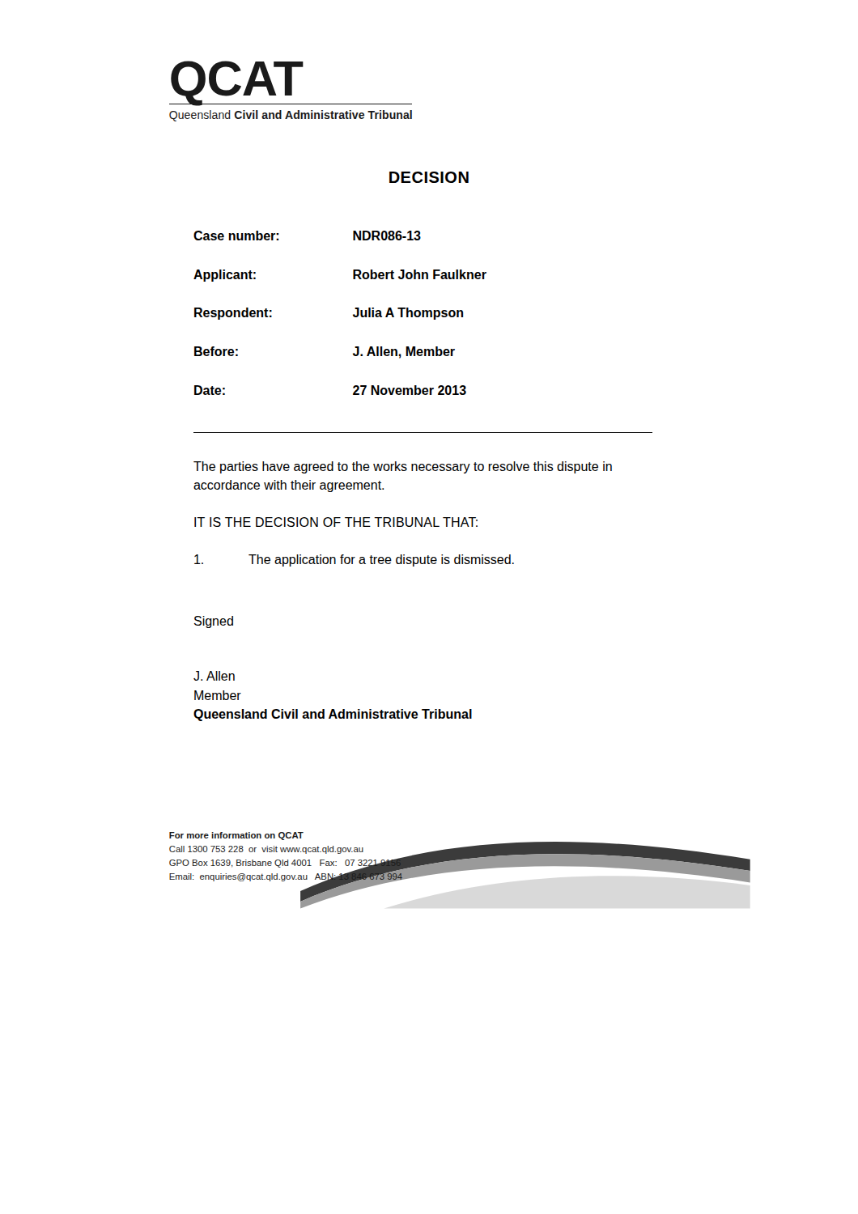QCAT
Queensland Civil and Administrative Tribunal
DECISION
| Case number: | NDR086-13 |
| Applicant: | Robert John Faulkner |
| Respondent: | Julia A Thompson |
| Before: | J. Allen, Member |
| Date: | 27 November 2013 |
The parties have agreed to the works necessary to resolve this dispute in accordance with their agreement.
IT IS THE DECISION OF THE TRIBUNAL THAT:
1. The application for a tree dispute is dismissed.
Signed
J. Allen
Member
Queensland Civil and Administrative Tribunal
For more information on QCAT
Call 1300 753 228 or visit www.qcat.qld.gov.au
GPO Box 1639, Brisbane Qld 4001 Fax: 07 3221 9156
Email: enquiries@qcat.qld.gov.au ABN: 13 846 673 994